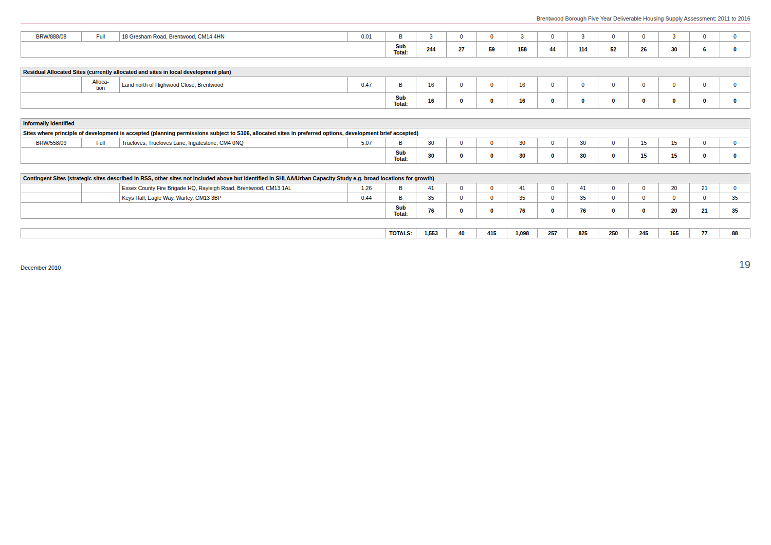Brentwood Borough Five Year Deliverable Housing Supply Assessment: 2011 to 2016
| BRW/888/08 | Full | 18 Gresham Road, Brentwood, CM14 4HN | 0.01 | B | 3 | 0 | 0 | 3 | 0 | 3 | 0 | 0 | 3 | 0 | 0 |
| | Sub Total: | 244 | 27 | 59 | 158 | 44 | 114 | 52 | 26 | 30 | 6 | 0 |
| Residual Allocated Sites (currently allocated and sites in local development plan) |
| | Alloca- tion | Land north of Highwood Close, Brentwood | 0.47 | B | 16 | 0 | 0 | 16 | 0 | 0 | 0 | 0 | 0 | 0 | 0 |
| | Sub Total: | 16 | 0 | 0 | 16 | 0 | 0 | 0 | 0 | 0 | 0 | 0 |
| Informally Identified |
| Sites where principle of development is accepted (planning permissions subject to S106, allocated sites in preferred options, development brief accepted) |
| BRW/558/09 | Full | Trueloves, Trueloves Lane, Ingatestone, CM4 0NQ | 5.07 | B | 30 | 0 | 0 | 30 | 0 | 30 | 0 | 15 | 15 | 0 | 0 |
| | Sub Total: | 30 | 0 | 0 | 30 | 0 | 30 | 0 | 15 | 15 | 0 | 0 |
| Contingent Sites (strategic sites described in RSS, other sites not included above but identified in SHLAA/Urban Capacity Study e.g. broad locations for growth) |
| | | Essex County Fire Brigade HQ, Rayleigh Road, Brentwood, CM13 1AL | 1.26 | B | 41 | 0 | 0 | 41 | 0 | 41 | 0 | 0 | 20 | 21 | 0 |
| | | Keys Hall, Eagle Way, Warley, CM13 3BP | 0.44 | B | 35 | 0 | 0 | 35 | 0 | 35 | 0 | 0 | 0 | 0 | 35 |
| | Sub Total: | 76 | 0 | 0 | 76 | 0 | 76 | 0 | 0 | 20 | 21 | 35 |
| | TOTALS: | 1,553 | 40 | 415 | 1,098 | 257 | 825 | 250 | 245 | 165 | 77 | 88 |
December 2010
19